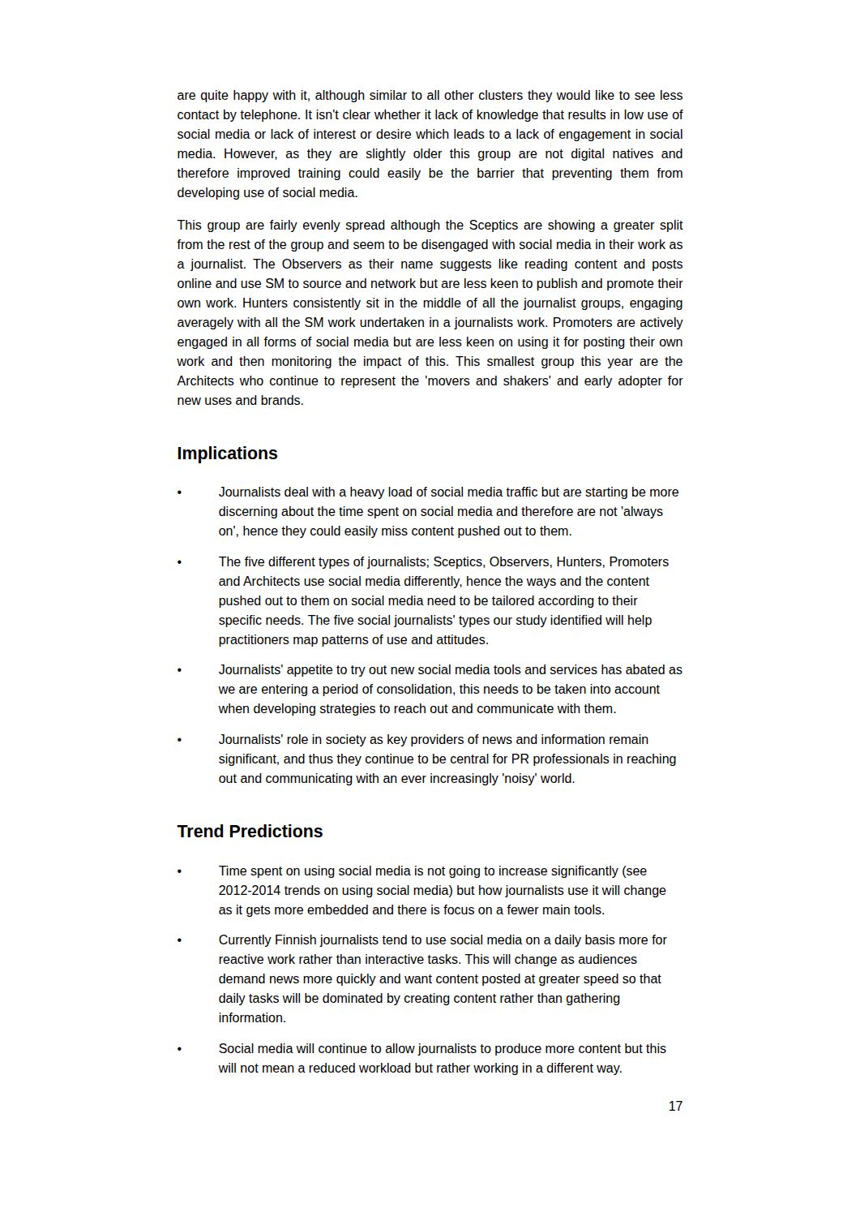are quite happy with it, although similar to all other clusters they would like to see less contact by telephone. It isn't clear whether it lack of knowledge that results in low use of social media or lack of interest or desire which leads to a lack of engagement in social media. However, as they are slightly older this group are not digital natives and therefore improved training could easily be the barrier that preventing them from developing use of social media.
This group are fairly evenly spread although the Sceptics are showing a greater split from the rest of the group and seem to be disengaged with social media in their work as a journalist. The Observers as their name suggests like reading content and posts online and use SM to source and network but are less keen to publish and promote their own work. Hunters consistently sit in the middle of all the journalist groups, engaging averagely with all the SM work undertaken in a journalists work. Promoters are actively engaged in all forms of social media but are less keen on using it for posting their own work and then monitoring the impact of this. This smallest group this year are the Architects who continue to represent the 'movers and shakers' and early adopter for new uses and brands.
Implications
Journalists deal with a heavy load of social media traffic but are starting be more discerning about the time spent on social media and therefore are not 'always on', hence they could easily miss content pushed out to them.
The five different types of journalists; Sceptics, Observers, Hunters, Promoters and Architects use social media differently, hence the ways and the content pushed out to them on social media need to be tailored according to their specific needs. The five social journalists' types our study identified will help practitioners map patterns of use and attitudes.
Journalists' appetite to try out new social media tools and services has abated as we are entering a period of consolidation, this needs to be taken into account when developing strategies to reach out and communicate with them.
Journalists' role in society as key providers of news and information remain significant, and thus they continue to be central for PR professionals in reaching out and communicating with an ever increasingly 'noisy' world.
Trend Predictions
Time spent on using social media is not going to increase significantly (see 2012-2014 trends on using social media) but how journalists use it will change as it gets more embedded and there is focus on a fewer main tools.
Currently Finnish journalists tend to use social media on a daily basis more for reactive work rather than interactive tasks. This will change as audiences demand news more quickly and want content posted at greater speed so that daily tasks will be dominated by creating content rather than gathering information.
Social media will continue to allow journalists to produce more content but this will not mean a reduced workload but rather working in a different way.
17